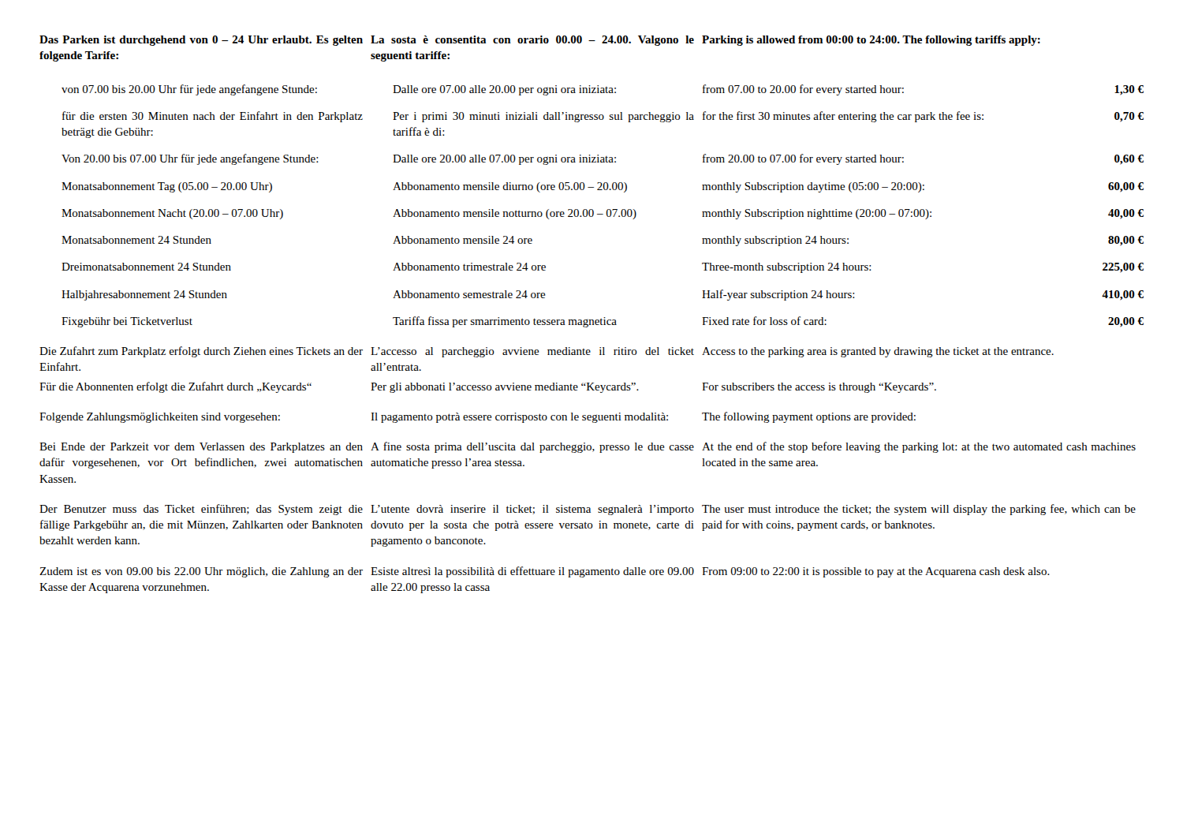| Das Parken ist durchgehend von 0 – 24 Uhr erlaubt. Es gelten folgende Tarife: | La sosta è consentita con orario 00.00 – 24.00. Valgono le seguenti tariffe: | Parking is allowed from 00:00 to 24:00. The following tariffs apply: |
| von 07.00 bis 20.00 Uhr für jede angefangene Stunde: | Dalle ore 07.00 alle 20.00 per ogni ora iniziata: | from 07.00 to 20.00 for every started hour: | 1,30 € |
| für die ersten 30 Minuten nach der Einfahrt in den Parkplatz beträgt die Gebühr: | Per i primi 30 minuti iniziali dall’ingresso sul parcheggio la tariffa è di: | for the first 30 minutes after entering the car park the fee is: | 0,70 € |
| Von 20.00 bis 07.00 Uhr für jede angefangene Stunde: | Dalle ore 20.00 alle 07.00 per ogni ora iniziata: | from 20.00 to 07.00 for every started hour: | 0,60 € |
| Monatsabonnement Tag (05.00 – 20.00 Uhr) | Abbonamento mensile diurno (ore 05.00 – 20.00) | monthly Subscription daytime (05:00 – 20:00): | 60,00 € |
| Monatsabonnement Nacht (20.00 – 07.00 Uhr) | Abbonamento mensile notturno (ore 20.00 – 07.00) | monthly Subscription nighttime (20:00 – 07:00): | 40,00 € |
| Monatsabonnement 24 Stunden | Abbonamento mensile 24 ore | monthly subscription 24 hours: | 80,00 € |
| Dreimonatsabonnement 24 Stunden | Abbonamento trimestrale 24 ore | Three-month subscription 24 hours: | 225,00 € |
| Halbjahresabonnement 24 Stunden | Abbonamento semestrale 24 ore | Half-year subscription 24 hours: | 410,00 € |
| Fixgebühr bei Ticketverlust | Tariffa fissa per smarrimento tessera magnetica | Fixed rate for loss of card: | 20,00 € |
| Die Zufahrt zum Parkplatz erfolgt durch Ziehen eines Tickets an der Einfahrt. | L’accesso al parcheggio avviene mediante il ritiro del ticket all’entrata. | Access to the parking area is granted by drawing the ticket at the entrance. |
| Für die Abonnenten erfolgt die Zufahrt durch „Keycards“ | Per gli abbonati l’accesso avviene mediante “Keycards”. | For subscribers the access is through “Keycards”. |
| Folgende Zahlungsmöglichkeiten sind vorgesehen: | Il pagamento potrà essere corrisposto con le seguenti modalità: | The following payment options are provided: |
| Bei Ende der Parkzeit vor dem Verlassen des Parkplatzes an den dafür vorgesehenen, vor Ort befindlichen, zwei automatischen Kassen. | A fine sosta prima dell’uscita dal parcheggio, presso le due casse automatiche presso l’area stessa. | At the end of the stop before leaving the parking lot: at the two automated cash machines located in the same area. |
| Der Benutzer muss das Ticket einführen; das System zeigt die fällige Parkgebühr an, die mit Münzen, Zahlkarten oder Banknoten bezahlt werden kann. | L’utente dovrà inserire il ticket; il sistema segnalerà l’importo dovuto per la sosta che potrà essere versato in monete, carte di pagamento o banconote. | The user must introduce the ticket; the system will display the parking fee, which can be paid for with coins, payment cards, or banknotes. |
| Zudem ist es von 09.00 bis 22.00 Uhr möglich, die Zahlung an der Kasse der Acquarena vorzunehmen. | Esiste altresì la possibilità di effettuare il pagamento dalle ore 09.00 alle 22.00 presso la cassa | From 09:00 to 22:00 it is possible to pay at the Acquarena cash desk also. |